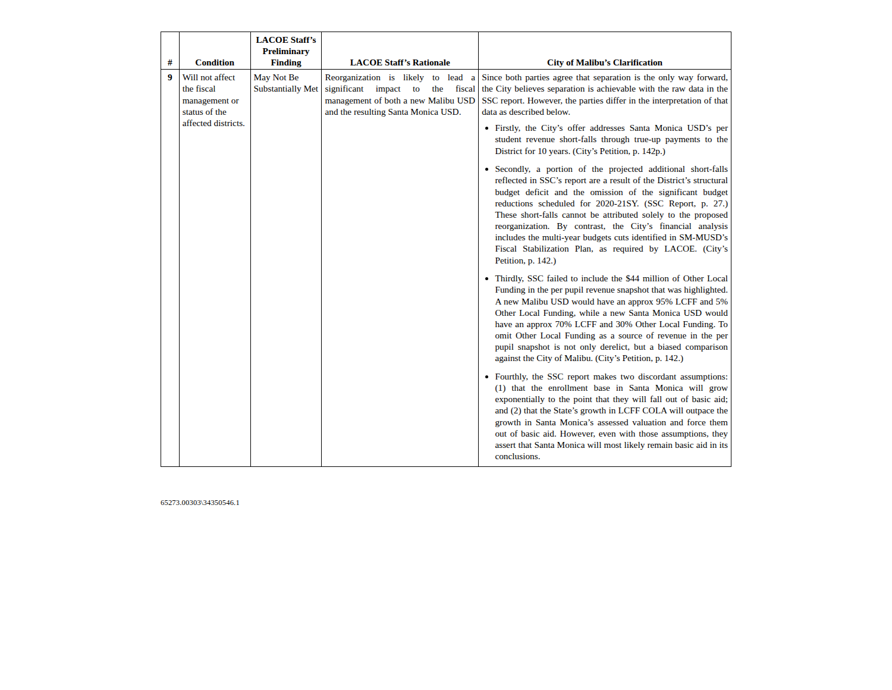| # | Condition | LACOE Staff’s Preliminary Finding | LACOE Staff’s Rationale | City of Malibu’s Clarification |
| --- | --- | --- | --- | --- |
| 9 | Will not affect the fiscal management or status of the affected districts. | May Not Be Substantially Met | Reorganization is likely to lead a significant impact to the fiscal management of both a new Malibu USD and the resulting Santa Monica USD. | Since both parties agree that separation is the only way forward, the City believes separation is achievable with the raw data in the SSC report. However, the parties differ in the interpretation of that data as described below. Firstly, the City’s offer addresses Santa Monica USD’s per student revenue short-falls through true-up payments to the District for 10 years. (City’s Petition, p. 142p.) Secondly, a portion of the projected additional short-falls reflected in SSC’s report are a result of the District’s structural budget deficit and the omission of the significant budget reductions scheduled for 2020-21SY. (SSC Report, p. 27.) These short-falls cannot be attributed solely to the proposed reorganization. By contrast, the City’s financial analysis includes the multi-year budgets cuts identified in SM-MUSD’s Fiscal Stabilization Plan, as required by LACOE. (City’s Petition, p. 142.) Thirdly, SSC failed to include the $44 million of Other Local Funding in the per pupil revenue snapshot that was highlighted. A new Malibu USD would have an approx 95% LCFF and 5% Other Local Funding, while a new Santa Monica USD would have an approx 70% LCFF and 30% Other Local Funding. To omit Other Local Funding as a source of revenue in the per pupil snapshot is not only derelict, but a biased comparison against the City of Malibu. (City’s Petition, p. 142.) Fourthly, the SSC report makes two discordant assumptions: (1) that the enrollment base in Santa Monica will grow exponentially to the point that they will fall out of basic aid; and (2) that the State’s growth in LCFF COLA will outpace the growth in Santa Monica’s assessed valuation and force them out of basic aid. However, even with those assumptions, they assert that Santa Monica will most likely remain basic aid in its conclusions. |
65273.00303\34350546.1